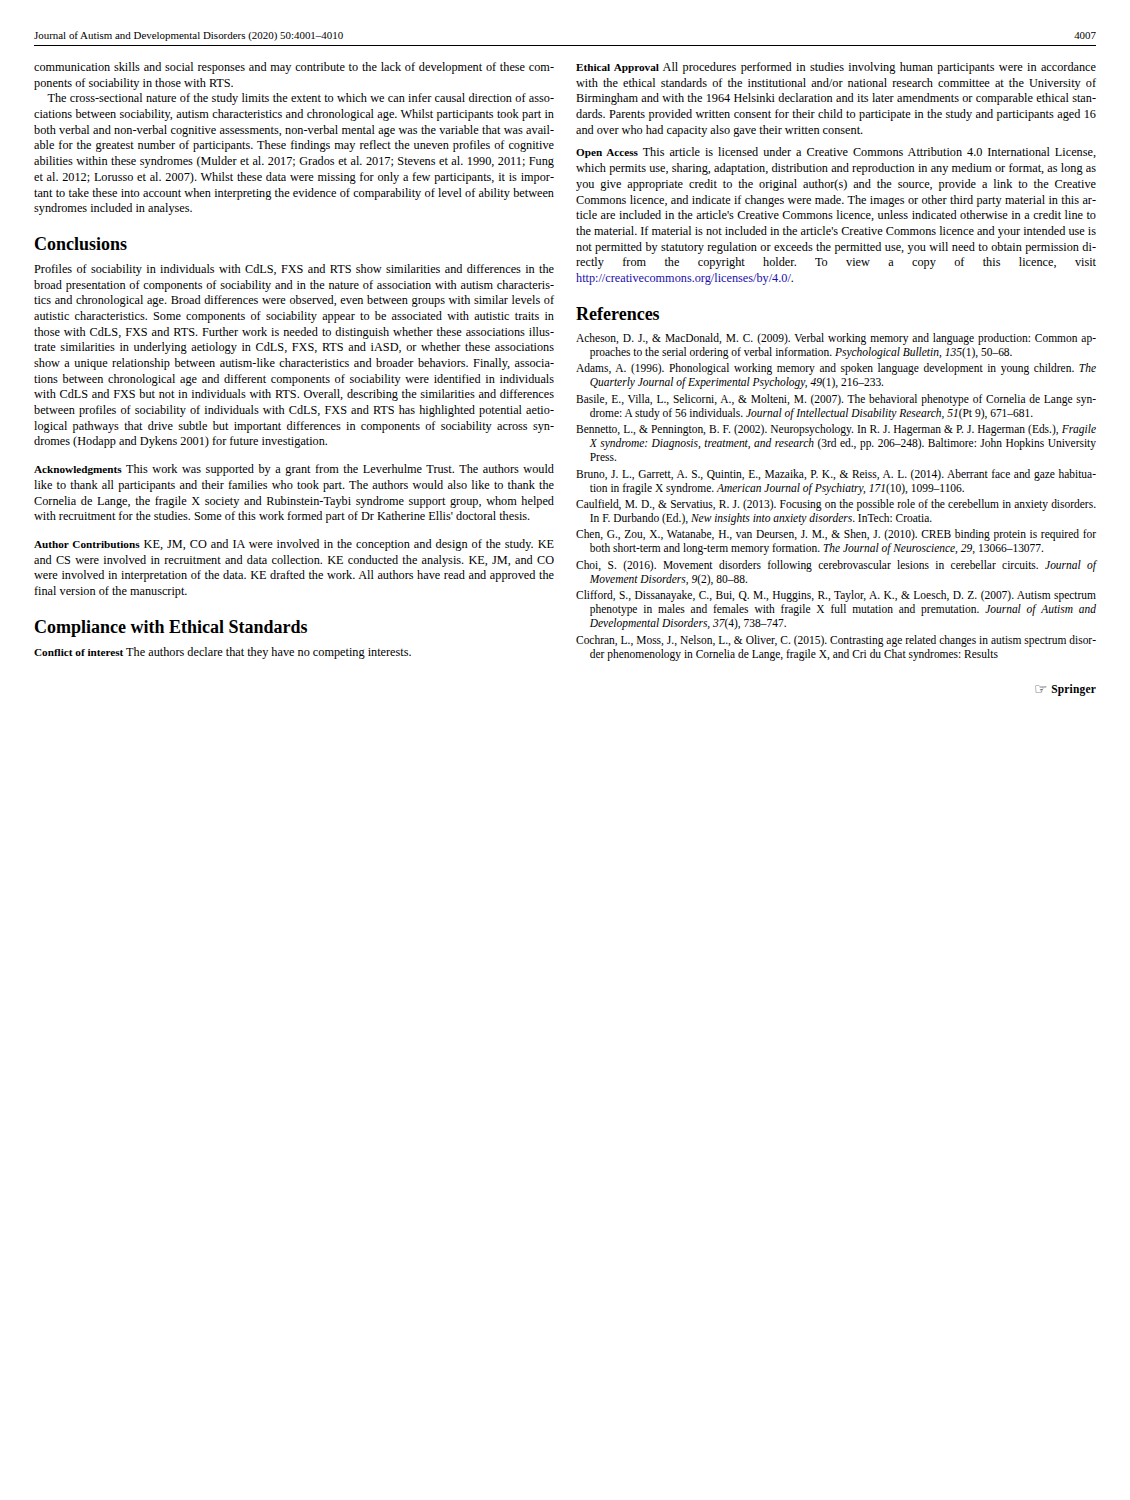Journal of Autism and Developmental Disorders (2020) 50:4001–4010
4007
communication skills and social responses and may contribute to the lack of development of these components of sociability in those with RTS.
The cross-sectional nature of the study limits the extent to which we can infer causal direction of associations between sociability, autism characteristics and chronological age. Whilst participants took part in both verbal and non-verbal cognitive assessments, non-verbal mental age was the variable that was available for the greatest number of participants. These findings may reflect the uneven profiles of cognitive abilities within these syndromes (Mulder et al. 2017; Grados et al. 2017; Stevens et al. 1990, 2011; Fung et al. 2012; Lorusso et al. 2007). Whilst these data were missing for only a few participants, it is important to take these into account when interpreting the evidence of comparability of level of ability between syndromes included in analyses.
Conclusions
Profiles of sociability in individuals with CdLS, FXS and RTS show similarities and differences in the broad presentation of components of sociability and in the nature of association with autism characteristics and chronological age. Broad differences were observed, even between groups with similar levels of autistic characteristics. Some components of sociability appear to be associated with autistic traits in those with CdLS, FXS and RTS. Further work is needed to distinguish whether these associations illustrate similarities in underlying aetiology in CdLS, FXS, RTS and iASD, or whether these associations show a unique relationship between autism-like characteristics and broader behaviors. Finally, associations between chronological age and different components of sociability were identified in individuals with CdLS and FXS but not in individuals with RTS. Overall, describing the similarities and differences between profiles of sociability of individuals with CdLS, FXS and RTS has highlighted potential aetiological pathways that drive subtle but important differences in components of sociability across syndromes (Hodapp and Dykens 2001) for future investigation.
Acknowledgments This work was supported by a grant from the Leverhulme Trust. The authors would like to thank all participants and their families who took part. The authors would also like to thank the Cornelia de Lange, the fragile X society and Rubinstein-Taybi syndrome support group, whom helped with recruitment for the studies. Some of this work formed part of Dr Katherine Ellis' doctoral thesis.
Author Contributions KE, JM, CO and IA were involved in the conception and design of the study. KE and CS were involved in recruitment and data collection. KE conducted the analysis. KE, JM, and CO were involved in interpretation of the data. KE drafted the work. All authors have read and approved the final version of the manuscript.
Compliance with Ethical Standards
Conflict of interest The authors declare that they have no competing interests.
Ethical Approval All procedures performed in studies involving human participants were in accordance with the ethical standards of the institutional and/or national research committee at the University of Birmingham and with the 1964 Helsinki declaration and its later amendments or comparable ethical standards. Parents provided written consent for their child to participate in the study and participants aged 16 and over who had capacity also gave their written consent.
Open Access This article is licensed under a Creative Commons Attribution 4.0 International License, which permits use, sharing, adaptation, distribution and reproduction in any medium or format, as long as you give appropriate credit to the original author(s) and the source, provide a link to the Creative Commons licence, and indicate if changes were made. The images or other third party material in this article are included in the article's Creative Commons licence, unless indicated otherwise in a credit line to the material. If material is not included in the article's Creative Commons licence and your intended use is not permitted by statutory regulation or exceeds the permitted use, you will need to obtain permission directly from the copyright holder. To view a copy of this licence, visit http://creativecommons.org/licenses/by/4.0/.
References
Acheson, D. J., & MacDonald, M. C. (2009). Verbal working memory and language production: Common approaches to the serial ordering of verbal information. Psychological Bulletin, 135(1), 50–68.
Adams, A. (1996). Phonological working memory and spoken language development in young children. The Quarterly Journal of Experimental Psychology, 49(1), 216–233.
Basile, E., Villa, L., Selicorni, A., & Molteni, M. (2007). The behavioral phenotype of Cornelia de Lange syndrome: A study of 56 individuals. Journal of Intellectual Disability Research, 51(Pt 9), 671–681.
Bennetto, L., & Pennington, B. F. (2002). Neuropsychology. In R. J. Hagerman & P. J. Hagerman (Eds.), Fragile X syndrome: Diagnosis, treatment, and research (3rd ed., pp. 206–248). Baltimore: John Hopkins University Press.
Bruno, J. L., Garrett, A. S., Quintin, E., Mazaika, P. K., & Reiss, A. L. (2014). Aberrant face and gaze habituation in fragile X syndrome. American Journal of Psychiatry, 171(10), 1099–1106.
Caulfield, M. D., & Servatius, R. J. (2013). Focusing on the possible role of the cerebellum in anxiety disorders. In F. Durbando (Ed.), New insights into anxiety disorders. InTech: Croatia.
Chen, G., Zou, X., Watanabe, H., van Deursen, J. M., & Shen, J. (2010). CREB binding protein is required for both short-term and long-term memory formation. The Journal of Neuroscience, 29, 13066–13077.
Choi, S. (2016). Movement disorders following cerebrovascular lesions in cerebellar circuits. Journal of Movement Disorders, 9(2), 80–88.
Clifford, S., Dissanayake, C., Bui, Q. M., Huggins, R., Taylor, A. K., & Loesch, D. Z. (2007). Autism spectrum phenotype in males and females with fragile X full mutation and premutation. Journal of Autism and Developmental Disorders, 37(4), 738–747.
Cochran, L., Moss, J., Nelson, L., & Oliver, C. (2015). Contrasting age related changes in autism spectrum disorder phenomenology in Cornelia de Lange, fragile X, and Cri du Chat syndromes: Results
☞ Springer